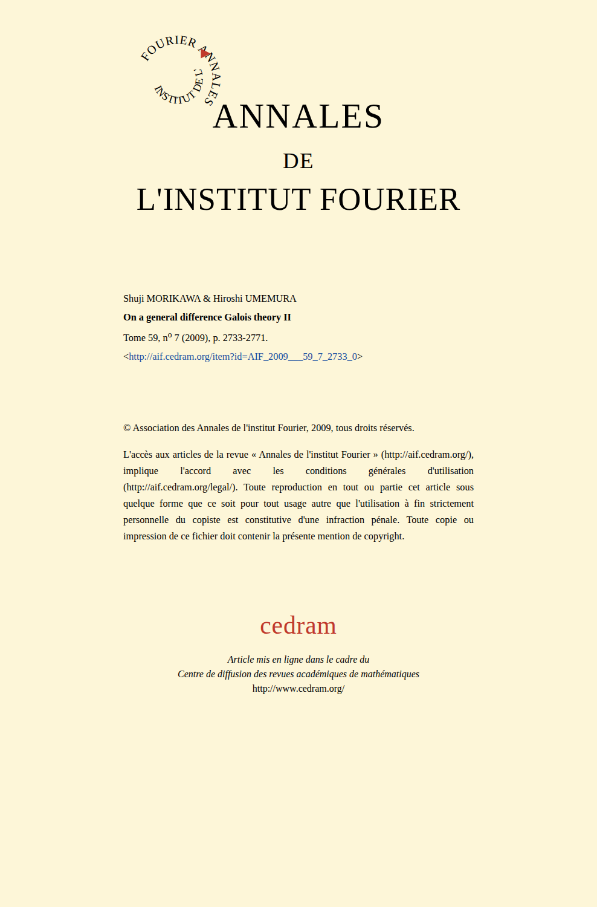FOURIER ANNALES INSTITUT DE L'
ANNALES
DE
L'INSTITUT FOURIER
Shuji MORIKAWA & Hiroshi UMEMURA
On a general difference Galois theory II
Tome 59, no 7 (2009), p. 2733-2771.
<http://aif.cedram.org/item?id=AIF_2009___59_7_2733_0>
© Association des Annales de l'institut Fourier, 2009, tous droits réservés.
L'accès aux articles de la revue « Annales de l'institut Fourier » (http://aif.cedram.org/), implique l'accord avec les conditions générales d'utilisation (http://aif.cedram.org/legal/). Toute reproduction en tout ou partie cet article sous quelque forme que ce soit pour tout usage autre que l'utilisation à fin strictement personnelle du copiste est constitutive d'une infraction pénale. Toute copie ou impression de ce fichier doit contenir la présente mention de copyright.
cedram
Article mis en ligne dans le cadre du
Centre de diffusion des revues académiques de mathématiques
http://www.cedram.org/